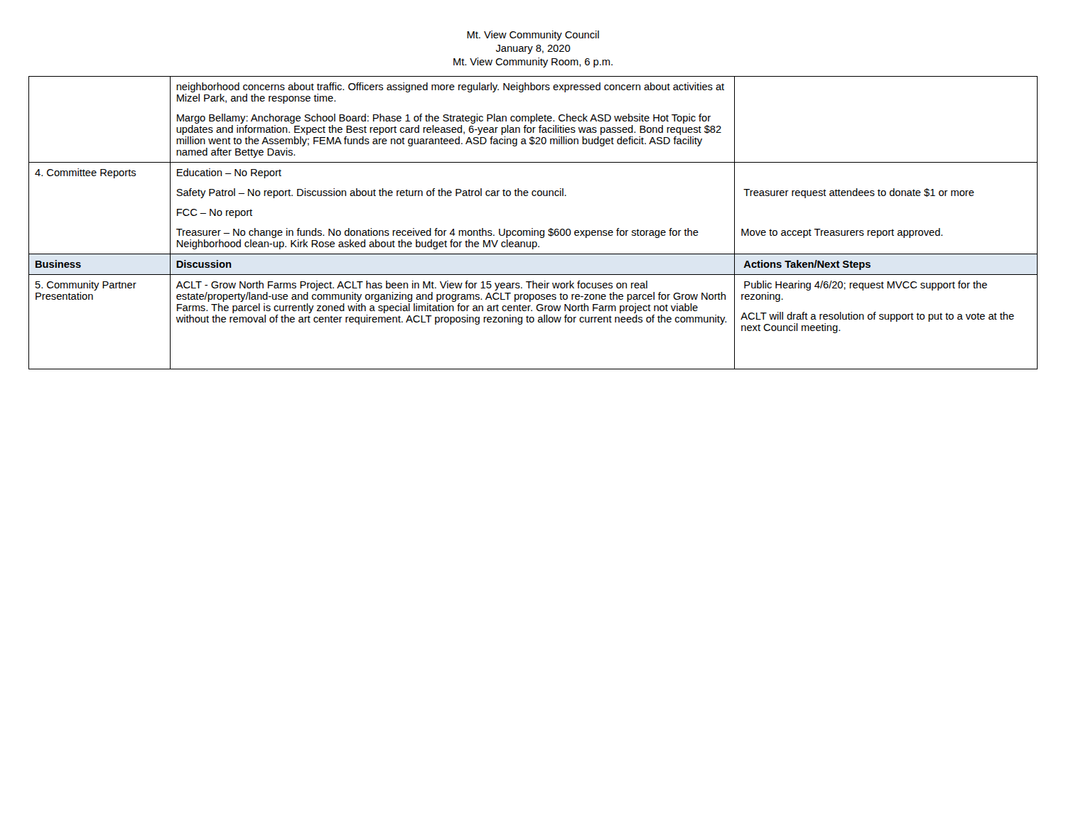Mt. View Community Council
January 8, 2020
Mt. View Community Room, 6 p.m.
| | neighborhood concerns about traffic. Officers assigned more regularly. Neighbors expressed concern about activities at Mizel Park, and the response time. Margo Bellamy: Anchorage School Board: Phase 1 of the Strategic Plan complete. Check ASD website Hot Topic for updates and information. Expect the Best report card released, 6-year plan for facilities was passed. Bond request $82 million went to the Assembly; FEMA funds are not guaranteed. ASD facing a $20 million budget deficit. ASD facility named after Bettye Davis. | |
| 4. Committee Reports | Education – No Report Safety Patrol – No report. Discussion about the return of the Patrol car to the council. FCC – No report Treasurer – No change in funds. No donations received for 4 months. Upcoming $600 expense for storage for the Neighborhood clean-up. Kirk Rose asked about the budget for the MV cleanup. | Treasurer request attendees to donate $1 or more Move to accept Treasurers report approved. |
| Business | Discussion | Actions Taken/Next Steps |
| 5. Community Partner Presentation | ACLT - Grow North Farms Project. ACLT has been in Mt. View for 15 years. Their work focuses on real estate/property/land-use and community organizing and programs. ACLT proposes to re-zone the parcel for Grow North Farms. The parcel is currently zoned with a special limitation for an art center. Grow North Farm project not viable without the removal of the art center requirement. ACLT proposing rezoning to allow for current needs of the community. | Public Hearing 4/6/20; request MVCC support for the rezoning. ACLT will draft a resolution of support to put to a vote at the next Council meeting. |